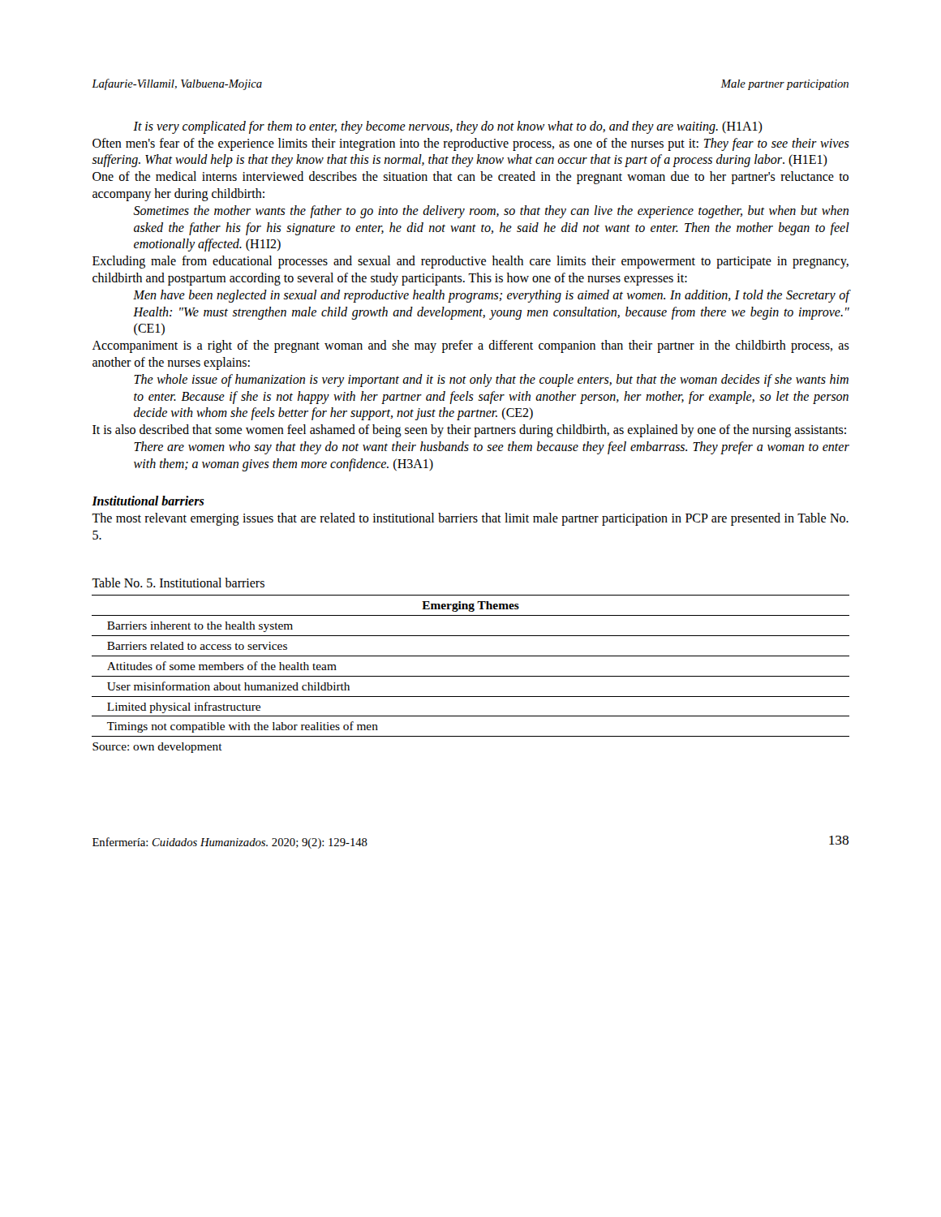Lafaurie-Villamil, Valbuena-Mojica Male partner participation
It is very complicated for them to enter, they become nervous, they do not know what to do, and they are waiting. (H1A1)
Often men's fear of the experience limits their integration into the reproductive process, as one of the nurses put it: They fear to see their wives suffering. What would help is that they know that this is normal, that they know what can occur that is part of a process during labor. (H1E1)
One of the medical interns interviewed describes the situation that can be created in the pregnant woman due to her partner's reluctance to accompany her during childbirth:
Sometimes the mother wants the father to go into the delivery room, so that they can live the experience together, but when but when asked the father his for his signature to enter, he did not want to, he said he did not want to enter. Then the mother began to feel emotionally affected. (H1I2)
Excluding male from educational processes and sexual and reproductive health care limits their empowerment to participate in pregnancy, childbirth and postpartum according to several of the study participants. This is how one of the nurses expresses it:
Men have been neglected in sexual and reproductive health programs; everything is aimed at women. In addition, I told the Secretary of Health: "We must strengthen male child growth and development, young men consultation, because from there we begin to improve." (CE1)
Accompaniment is a right of the pregnant woman and she may prefer a different companion than their partner in the childbirth process, as another of the nurses explains:
The whole issue of humanization is very important and it is not only that the couple enters, but that the woman decides if she wants him to enter. Because if she is not happy with her partner and feels safer with another person, her mother, for example, so let the person decide with whom she feels better for her support, not just the partner. (CE2)
It is also described that some women feel ashamed of being seen by their partners during childbirth, as explained by one of the nursing assistants:
There are women who say that they do not want their husbands to see them because they feel embarrass. They prefer a woman to enter with them; a woman gives them more confidence. (H3A1)
Institutional barriers
The most relevant emerging issues that are related to institutional barriers that limit male partner participation in PCP are presented in Table No. 5.
Table No. 5. Institutional barriers
| Emerging Themes |
| --- |
| Barriers inherent to the health system |
| Barriers related to access to services |
| Attitudes of some members of the health team |
| User misinformation about humanized childbirth |
| Limited physical infrastructure |
| Timings not compatible with the labor realities of men |
Source: own development
Enfermería: Cuidados Humanizados. 2020; 9(2): 129-148 138